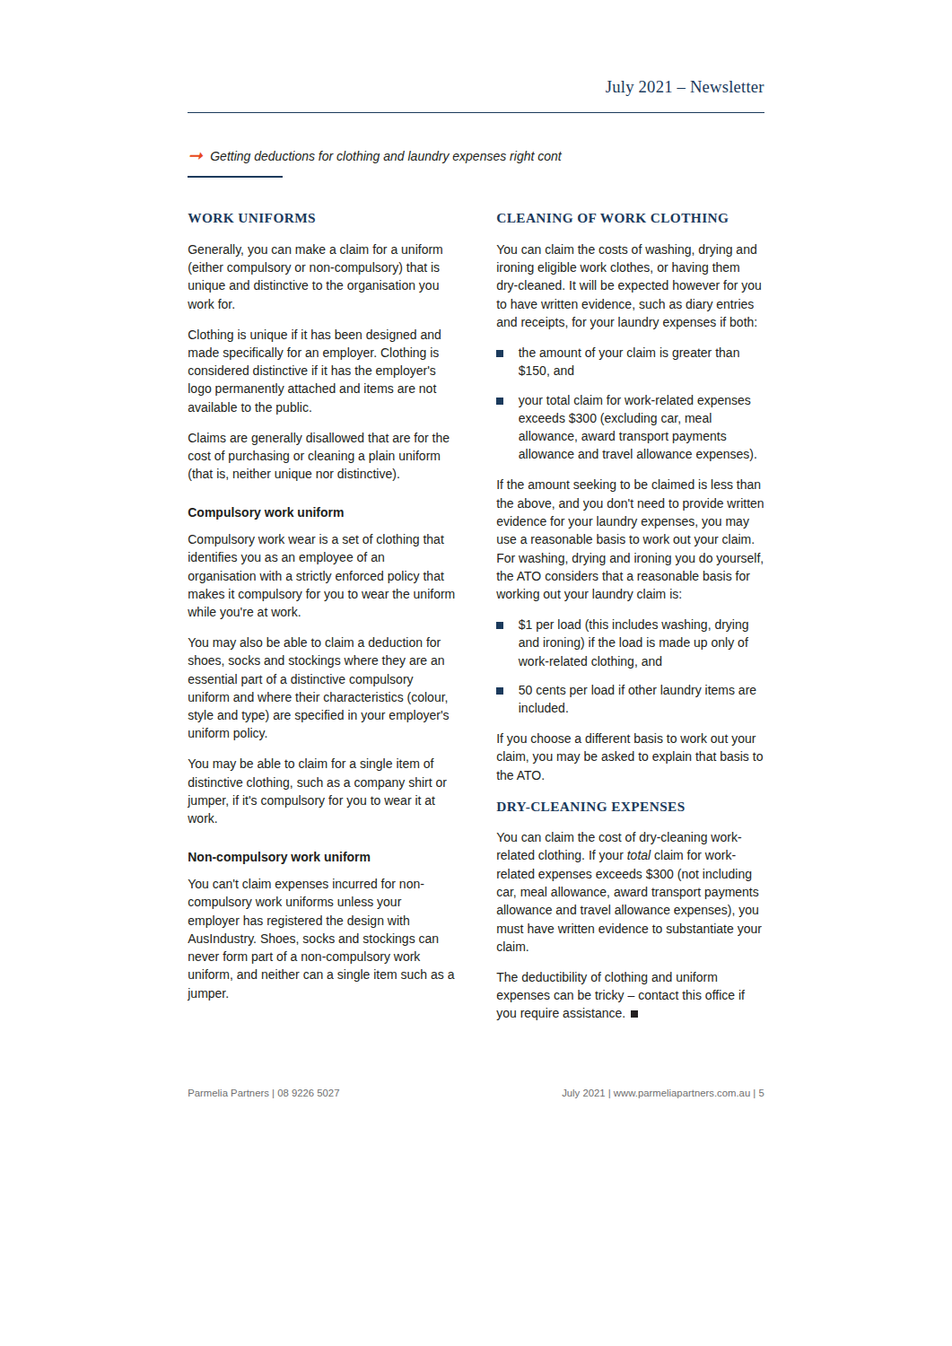July 2021 – Newsletter
➞ Getting deductions for clothing and laundry expenses right cont
Work uniforms
Generally, you can make a claim for a uniform (either compulsory or non-compulsory) that is unique and distinctive to the organisation you work for.
Clothing is unique if it has been designed and made specifically for an employer. Clothing is considered distinctive if it has the employer's logo permanently attached and items are not available to the public.
Claims are generally disallowed that are for the cost of purchasing or cleaning a plain uniform (that is, neither unique nor distinctive).
Compulsory work uniform
Compulsory work wear is a set of clothing that identifies you as an employee of an organisation with a strictly enforced policy that makes it compulsory for you to wear the uniform while you're at work.
You may also be able to claim a deduction for shoes, socks and stockings where they are an essential part of a distinctive compulsory uniform and where their characteristics (colour, style and type) are specified in your employer's uniform policy.
You may be able to claim for a single item of distinctive clothing, such as a company shirt or jumper, if it's compulsory for you to wear it at work.
Non-compulsory work uniform
You can't claim expenses incurred for non-compulsory work uniforms unless your employer has registered the design with AusIndustry. Shoes, socks and stockings can never form part of a non-compulsory work uniform, and neither can a single item such as a jumper.
Cleaning of work clothing
You can claim the costs of washing, drying and ironing eligible work clothes, or having them dry-cleaned. It will be expected however for you to have written evidence, such as diary entries and receipts, for your laundry expenses if both:
the amount of your claim is greater than $150, and
your total claim for work-related expenses exceeds $300 (excluding car, meal allowance, award transport payments allowance and travel allowance expenses).
If the amount seeking to be claimed is less than the above, and you don't need to provide written evidence for your laundry expenses, you may use a reasonable basis to work out your claim. For washing, drying and ironing you do yourself, the ATO considers that a reasonable basis for working out your laundry claim is:
$1 per load (this includes washing, drying and ironing) if the load is made up only of work-related clothing, and
50 cents per load if other laundry items are included.
If you choose a different basis to work out your claim, you may be asked to explain that basis to the ATO.
Dry-cleaning expenses
You can claim the cost of dry-cleaning work-related clothing. If your total claim for work-related expenses exceeds $300 (not including car, meal allowance, award transport payments allowance and travel allowance expenses), you must have written evidence to substantiate your claim.
The deductibility of clothing and uniform expenses can be tricky – contact this office if you require assistance.
Parmelia Partners | 08 9226 5027
July 2021 | www.parmeliapartners.com.au | 5